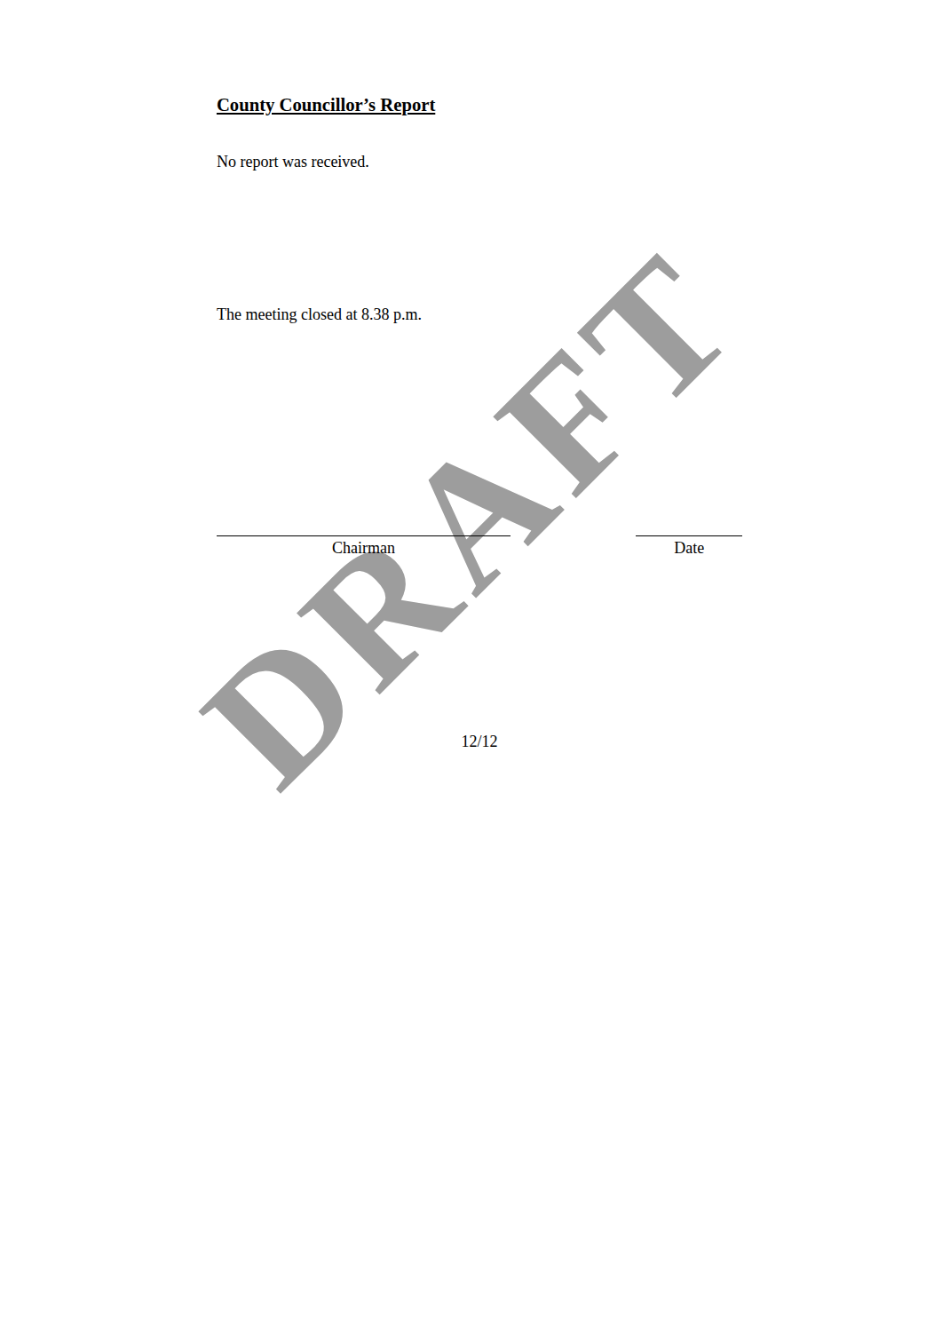DRAFT
County Councillor’s Report
No report was received.
The meeting closed at 8.38 p.m.
Chairman
Date
12/12